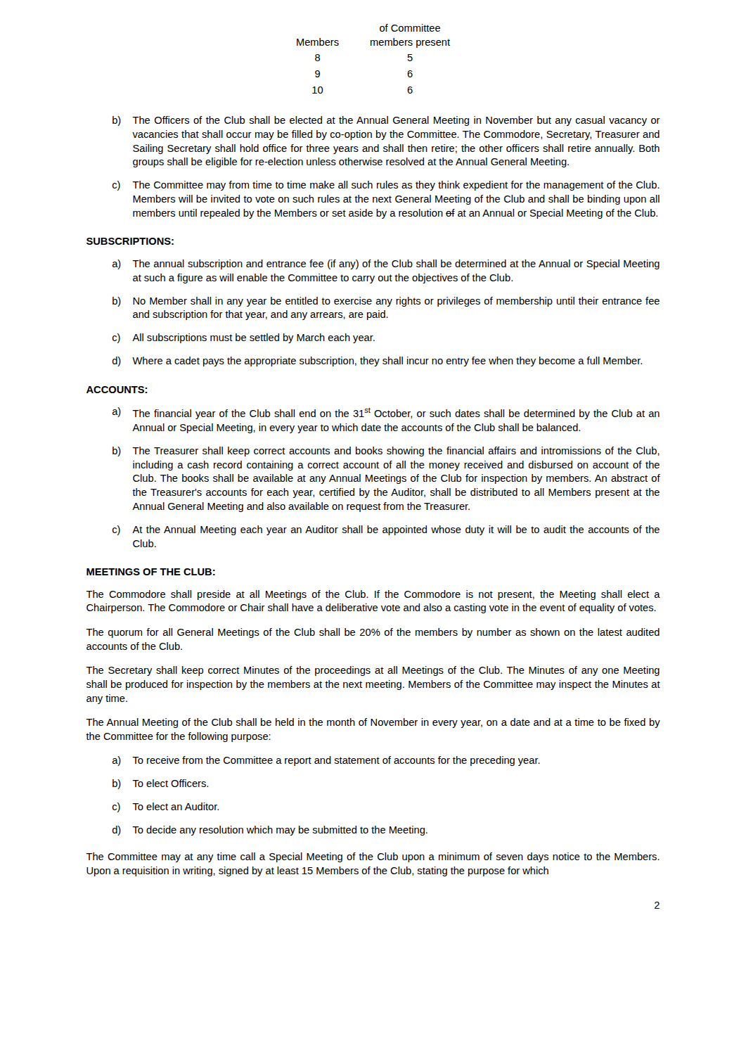| Members | of Committee members present |
| --- | --- |
| 8 | 5 |
| 9 | 6 |
| 10 | 6 |
b) The Officers of the Club shall be elected at the Annual General Meeting in November but any casual vacancy or vacancies that shall occur may be filled by co-option by the Committee. The Commodore, Secretary, Treasurer and Sailing Secretary shall hold office for three years and shall then retire; the other officers shall retire annually. Both groups shall be eligible for re-election unless otherwise resolved at the Annual General Meeting.
c) The Committee may from time to time make all such rules as they think expedient for the management of the Club. Members will be invited to vote on such rules at the next General Meeting of the Club and shall be binding upon all members until repealed by the Members or set aside by a resolution of at an Annual or Special Meeting of the Club.
SUBSCRIPTIONS:
a) The annual subscription and entrance fee (if any) of the Club shall be determined at the Annual or Special Meeting at such a figure as will enable the Committee to carry out the objectives of the Club.
b) No Member shall in any year be entitled to exercise any rights or privileges of membership until their entrance fee and subscription for that year, and any arrears, are paid.
c) All subscriptions must be settled by March each year.
d) Where a cadet pays the appropriate subscription, they shall incur no entry fee when they become a full Member.
ACCOUNTS:
a) The financial year of the Club shall end on the 31st October, or such dates shall be determined by the Club at an Annual or Special Meeting, in every year to which date the accounts of the Club shall be balanced.
b) The Treasurer shall keep correct accounts and books showing the financial affairs and intromissions of the Club, including a cash record containing a correct account of all the money received and disbursed on account of the Club. The books shall be available at any Annual Meetings of the Club for inspection by members. An abstract of the Treasurer's accounts for each year, certified by the Auditor, shall be distributed to all Members present at the Annual General Meeting and also available on request from the Treasurer.
c) At the Annual Meeting each year an Auditor shall be appointed whose duty it will be to audit the accounts of the Club.
MEETINGS OF THE CLUB:
The Commodore shall preside at all Meetings of the Club. If the Commodore is not present, the Meeting shall elect a Chairperson. The Commodore or Chair shall have a deliberative vote and also a casting vote in the event of equality of votes.
The quorum for all General Meetings of the Club shall be 20% of the members by number as shown on the latest audited accounts of the Club.
The Secretary shall keep correct Minutes of the proceedings at all Meetings of the Club. The Minutes of any one Meeting shall be produced for inspection by the members at the next meeting. Members of the Committee may inspect the Minutes at any time.
The Annual Meeting of the Club shall be held in the month of November in every year, on a date and at a time to be fixed by the Committee for the following purpose:
a) To receive from the Committee a report and statement of accounts for the preceding year.
b) To elect Officers.
c) To elect an Auditor.
d) To decide any resolution which may be submitted to the Meeting.
The Committee may at any time call a Special Meeting of the Club upon a minimum of seven days notice to the Members. Upon a requisition in writing, signed by at least 15 Members of the Club, stating the purpose for which
2